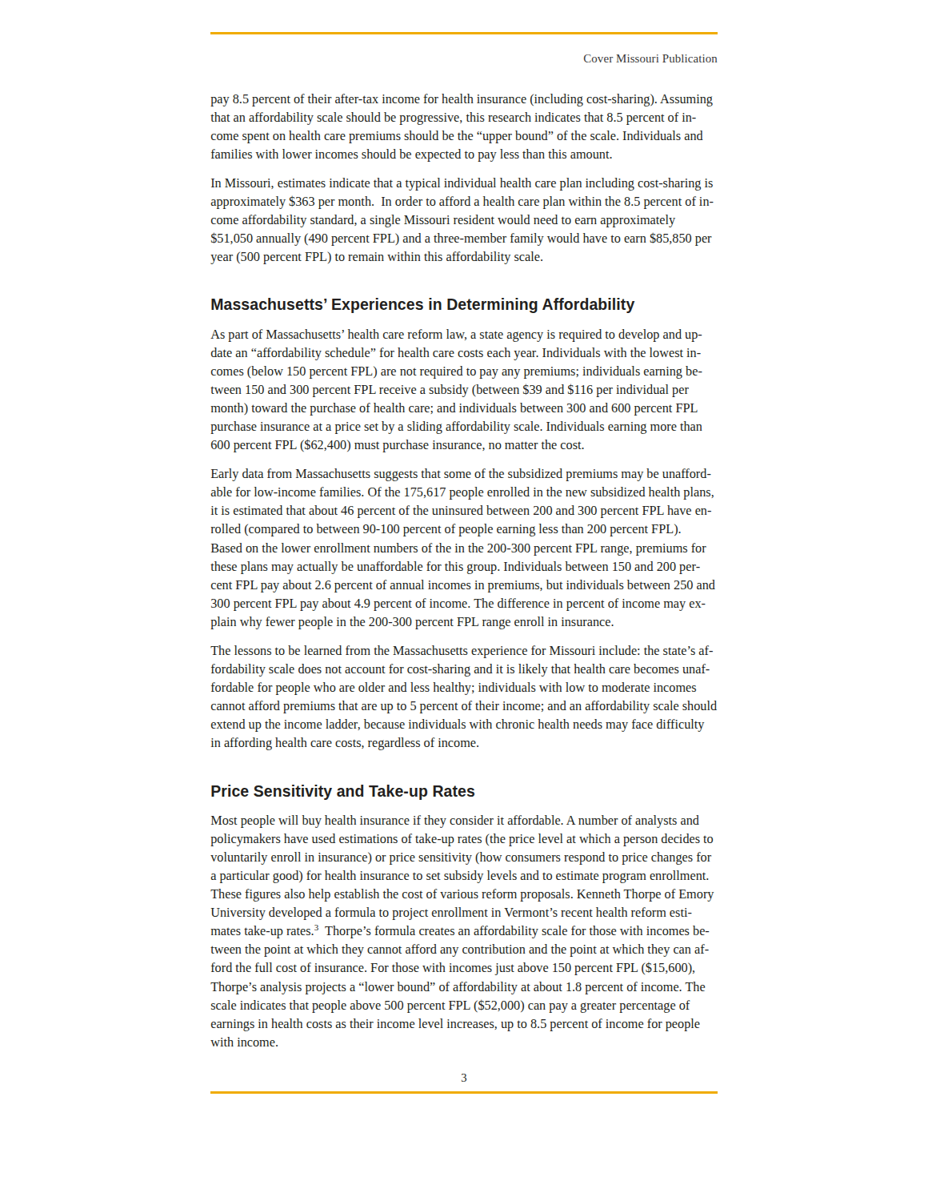Cover Missouri Publication
pay 8.5 percent of their after-tax income for health insurance (including cost-sharing). Assuming that an affordability scale should be progressive, this research indicates that 8.5 percent of income spent on health care premiums should be the “upper bound” of the scale. Individuals and families with lower incomes should be expected to pay less than this amount.
In Missouri, estimates indicate that a typical individual health care plan including cost-sharing is approximately $363 per month. In order to afford a health care plan within the 8.5 percent of income affordability standard, a single Missouri resident would need to earn approximately $51,050 annually (490 percent FPL) and a three-member family would have to earn $85,850 per year (500 percent FPL) to remain within this affordability scale.
Massachusetts’ Experiences in Determining Affordability
As part of Massachusetts’ health care reform law, a state agency is required to develop and update an “affordability schedule” for health care costs each year. Individuals with the lowest incomes (below 150 percent FPL) are not required to pay any premiums; individuals earning between 150 and 300 percent FPL receive a subsidy (between $39 and $116 per individual per month) toward the purchase of health care; and individuals between 300 and 600 percent FPL purchase insurance at a price set by a sliding affordability scale. Individuals earning more than 600 percent FPL ($62,400) must purchase insurance, no matter the cost.
Early data from Massachusetts suggests that some of the subsidized premiums may be unaffordable for low-income families. Of the 175,617 people enrolled in the new subsidized health plans, it is estimated that about 46 percent of the uninsured between 200 and 300 percent FPL have enrolled (compared to between 90-100 percent of people earning less than 200 percent FPL). Based on the lower enrollment numbers of the in the 200-300 percent FPL range, premiums for these plans may actually be unaffordable for this group. Individuals between 150 and 200 percent FPL pay about 2.6 percent of annual incomes in premiums, but individuals between 250 and 300 percent FPL pay about 4.9 percent of income. The difference in percent of income may explain why fewer people in the 200-300 percent FPL range enroll in insurance.
The lessons to be learned from the Massachusetts experience for Missouri include: the state’s affordability scale does not account for cost-sharing and it is likely that health care becomes unaffordable for people who are older and less healthy; individuals with low to moderate incomes cannot afford premiums that are up to 5 percent of their income; and an affordability scale should extend up the income ladder, because individuals with chronic health needs may face difficulty in affording health care costs, regardless of income.
Price Sensitivity and Take-up Rates
Most people will buy health insurance if they consider it affordable. A number of analysts and policymakers have used estimations of take-up rates (the price level at which a person decides to voluntarily enroll in insurance) or price sensitivity (how consumers respond to price changes for a particular good) for health insurance to set subsidy levels and to estimate program enrollment. These figures also help establish the cost of various reform proposals. Kenneth Thorpe of Emory University developed a formula to project enrollment in Vermont’s recent health reform estimates take-up rates.3 Thorpe’s formula creates an affordability scale for those with incomes between the point at which they cannot afford any contribution and the point at which they can afford the full cost of insurance. For those with incomes just above 150 percent FPL ($15,600), Thorpe’s analysis projects a “lower bound” of affordability at about 1.8 percent of income. The scale indicates that people above 500 percent FPL ($52,000) can pay a greater percentage of earnings in health costs as their income level increases, up to 8.5 percent of income for people with income.
3